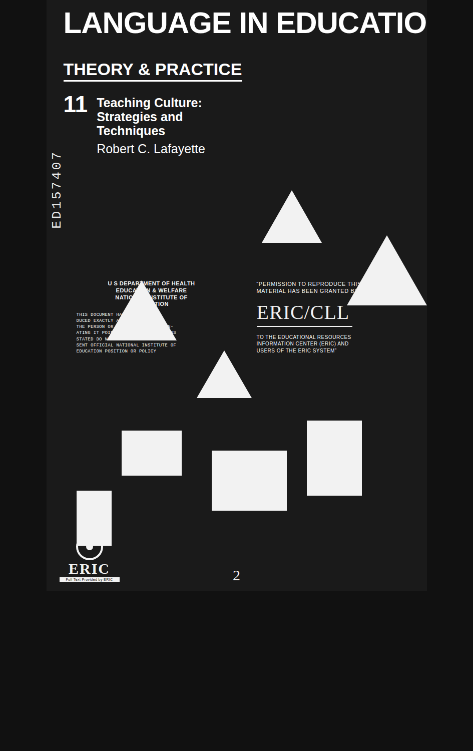Language in Education:
Theory & Practice
11
Teaching Culture:
Strategies and
Techniques
Robert C. Lafayette
ED157407
U S DEPARTMENT OF HEALTH
EDUCATION & WELFARE
NATIONAL INSTITUTE OF
EDUCATION
THIS DOCUMENT HAS BEEN REPRO-
DUCED EXACTLY AS RECEIVED FROM
THE PERSON OR ORGANIZATION ORIGIN-
ATING IT POINTS OF VIEW OR OPINIONS
STATED DO NOT NECESSARILY REPRE-
SENT OFFICIAL NATIONAL INSTITUTE OF
EDUCATION POSITION OR POLICY
“PERMISSION TO REPRODUCE THIS
MATERIAL HAS BEEN GRANTED BY
ERIC/CLL
TO THE EDUCATIONAL RESOURCES
INFORMATION CENTER (ERIC) AND
USERS OF THE ERIC SYSTEM”
ERIC
Full Text Provided by ERIC
2